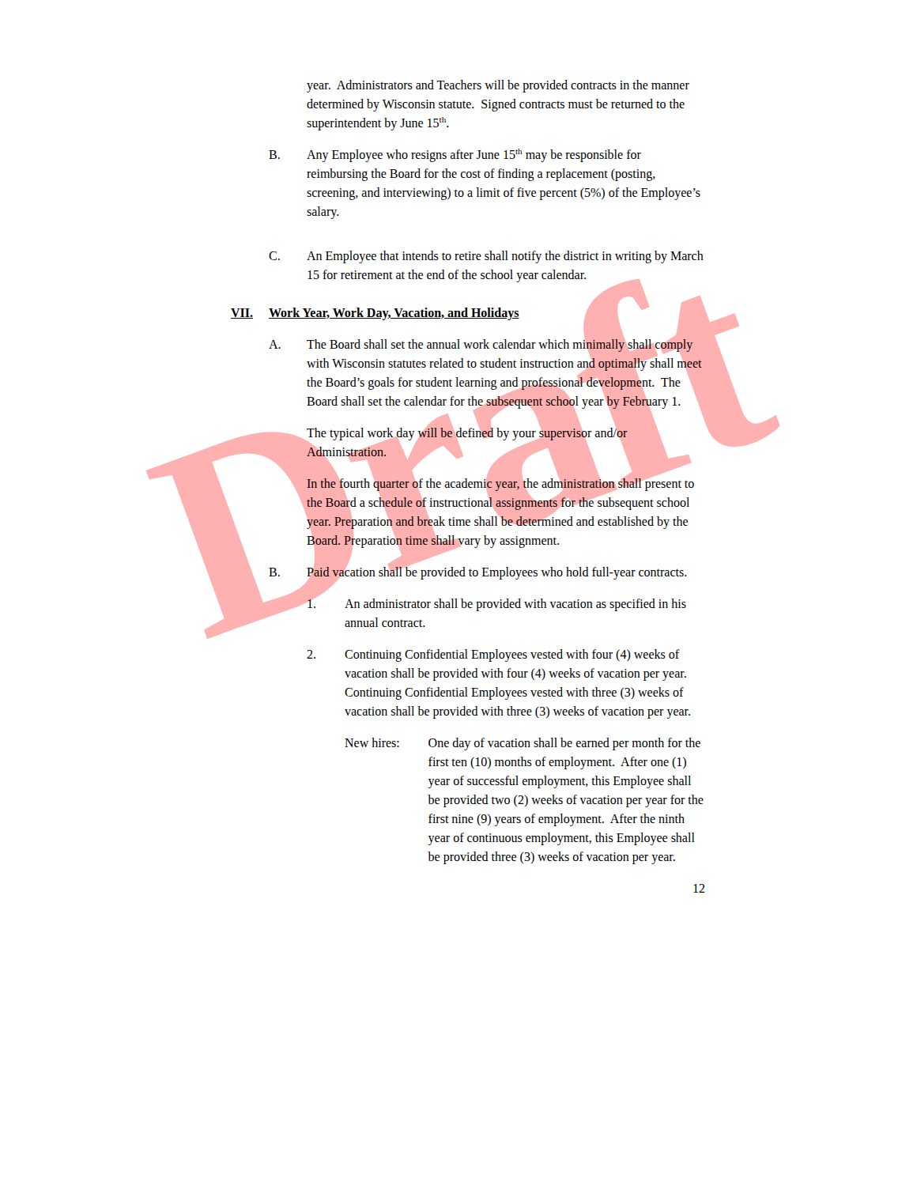Draft
year. Administrators and Teachers will be provided contracts in the manner determined by Wisconsin statute. Signed contracts must be returned to the superintendent by June 15th.
B.
Any Employee who resigns after June 15th may be responsible for reimbursing the Board for the cost of finding a replacement (posting, screening, and interviewing) to a limit of five percent (5%) of the Employee’s salary.
C.
An Employee that intends to retire shall notify the district in writing by March 15 for retirement at the end of the school year calendar.
VII.
Work Year, Work Day, Vacation, and Holidays
A.
The Board shall set the annual work calendar which minimally shall comply with Wisconsin statutes related to student instruction and optimally shall meet the Board’s goals for student learning and professional development. The Board shall set the calendar for the subsequent school year by February 1.
The typical work day will be defined by your supervisor and/or Administration.
In the fourth quarter of the academic year, the administration shall present to the Board a schedule of instructional assignments for the subsequent school year. Preparation and break time shall be determined and established by the Board. Preparation time shall vary by assignment.
B.
Paid vacation shall be provided to Employees who hold full-year contracts.
1.
An administrator shall be provided with vacation as specified in his annual contract.
2.
Continuing Confidential Employees vested with four (4) weeks of vacation shall be provided with four (4) weeks of vacation per year. Continuing Confidential Employees vested with three (3) weeks of vacation shall be provided with three (3) weeks of vacation per year.
New hires:
One day of vacation shall be earned per month for the first ten (10) months of employment. After one (1) year of successful employment, this Employee shall be provided two (2) weeks of vacation per year for the first nine (9) years of employment. After the ninth year of continuous employment, this Employee shall be provided three (3) weeks of vacation per year.
12